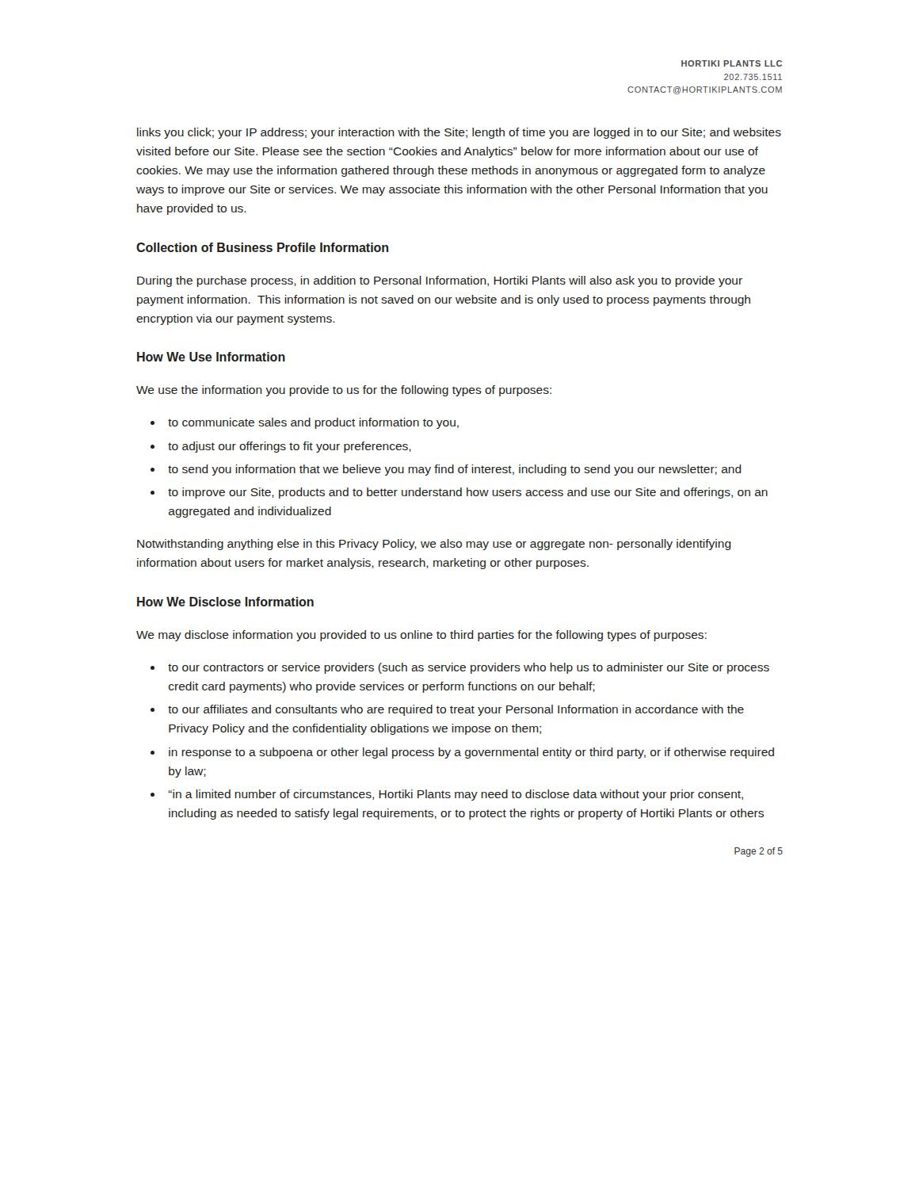HORTIKI PLANTS LLC
202.735.1511
CONTACT@HORTIKIPLANTS.COM
links you click; your IP address; your interaction with the Site; length of time you are logged in to our Site; and websites visited before our Site. Please see the section “Cookies and Analytics” below for more information about our use of cookies. We may use the information gathered through these methods in anonymous or aggregated form to analyze ways to improve our Site or services. We may associate this information with the other Personal Information that you have provided to us.
Collection of Business Profile Information
During the purchase process, in addition to Personal Information, Hortiki Plants will also ask you to provide your payment information. This information is not saved on our website and is only used to process payments through encryption via our payment systems.
How We Use Information
We use the information you provide to us for the following types of purposes:
to communicate sales and product information to you,
to adjust our offerings to fit your preferences,
to send you information that we believe you may find of interest, including to send you our newsletter; and
to improve our Site, products and to better understand how users access and use our Site and offerings, on an aggregated and individualized
Notwithstanding anything else in this Privacy Policy, we also may use or aggregate non- personally identifying information about users for market analysis, research, marketing or other purposes.
How We Disclose Information
We may disclose information you provided to us online to third parties for the following types of purposes:
to our contractors or service providers (such as service providers who help us to administer our Site or process credit card payments) who provide services or perform functions on our behalf;
to our affiliates and consultants who are required to treat your Personal Information in accordance with the Privacy Policy and the confidentiality obligations we impose on them;
in response to a subpoena or other legal process by a governmental entity or third party, or if otherwise required by law;
“in a limited number of circumstances, Hortiki Plants may need to disclose data without your prior consent, including as needed to satisfy legal requirements, or to protect the rights or property of Hortiki Plants or others
Page 2 of 5